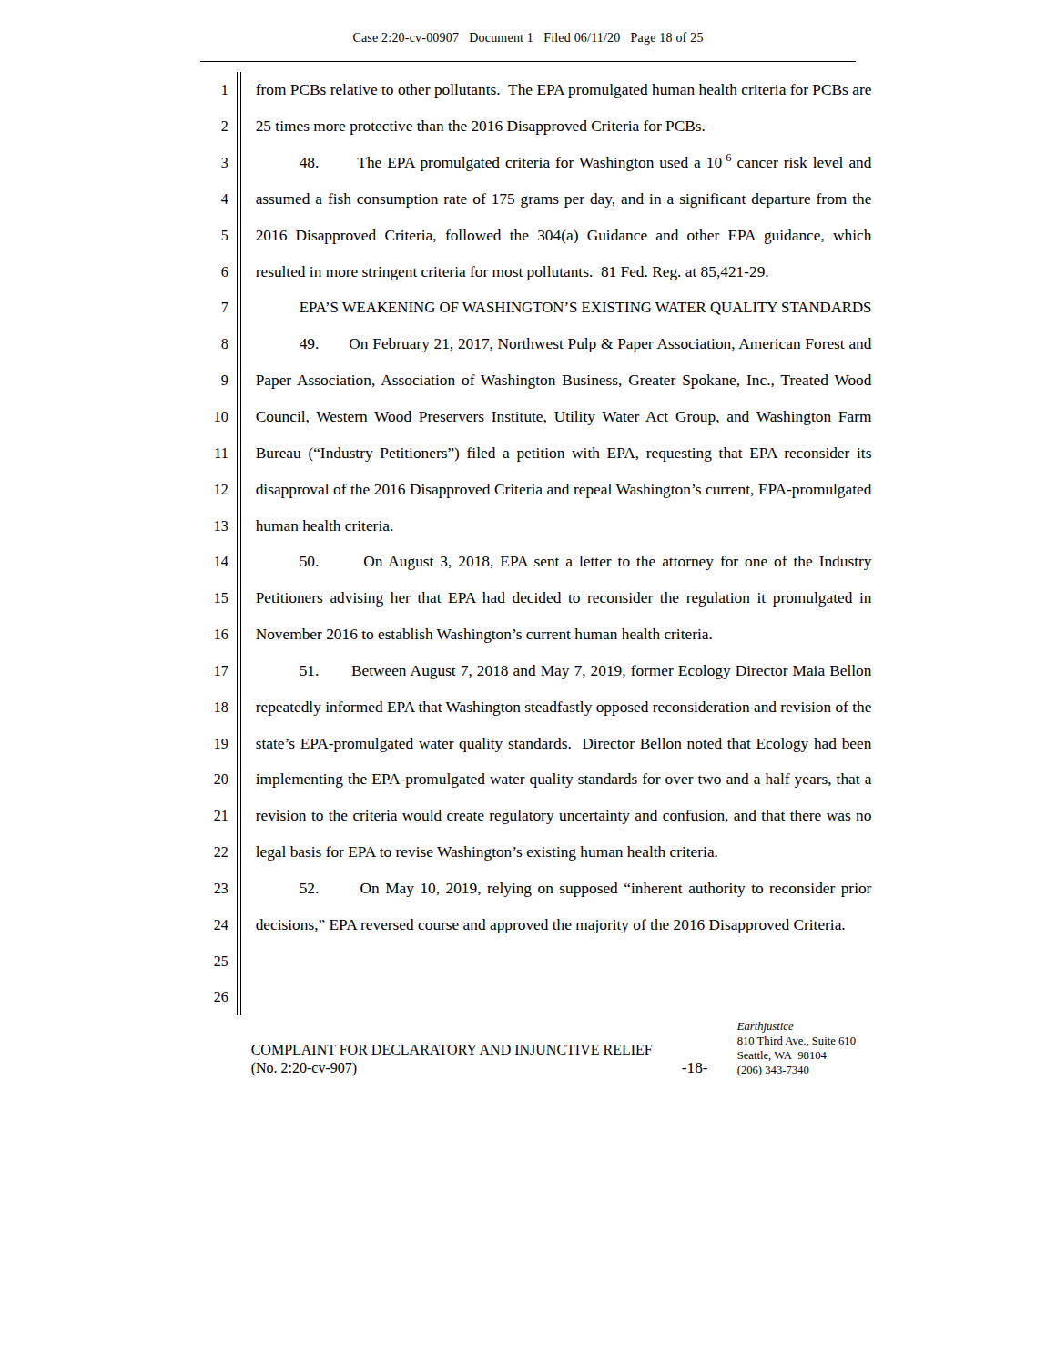Case 2:20-cv-00907 Document 1 Filed 06/11/20 Page 18 of 25
1
2
3
4
5
6
7
8
9
10
11
12
13
14
15
16
17
18
19
20
21
22
23
24
25
26
from PCBs relative to other pollutants. The EPA promulgated human health criteria for PCBs are 25 times more protective than the 2016 Disapproved Criteria for PCBs.
48. The EPA promulgated criteria for Washington used a 10-6 cancer risk level and assumed a fish consumption rate of 175 grams per day, and in a significant departure from the 2016 Disapproved Criteria, followed the 304(a) Guidance and other EPA guidance, which resulted in more stringent criteria for most pollutants. 81 Fed. Reg. at 85,421-29.
EPA’S WEAKENING OF WASHINGTON’S EXISTING WATER QUALITY STANDARDS
49. On February 21, 2017, Northwest Pulp & Paper Association, American Forest and Paper Association, Association of Washington Business, Greater Spokane, Inc., Treated Wood Council, Western Wood Preservers Institute, Utility Water Act Group, and Washington Farm Bureau (“Industry Petitioners”) filed a petition with EPA, requesting that EPA reconsider its disapproval of the 2016 Disapproved Criteria and repeal Washington’s current, EPA-promulgated human health criteria.
50. On August 3, 2018, EPA sent a letter to the attorney for one of the Industry Petitioners advising her that EPA had decided to reconsider the regulation it promulgated in November 2016 to establish Washington’s current human health criteria.
51. Between August 7, 2018 and May 7, 2019, former Ecology Director Maia Bellon repeatedly informed EPA that Washington steadfastly opposed reconsideration and revision of the state’s EPA-promulgated water quality standards. Director Bellon noted that Ecology had been implementing the EPA-promulgated water quality standards for over two and a half years, that a revision to the criteria would create regulatory uncertainty and confusion, and that there was no legal basis for EPA to revise Washington’s existing human health criteria.
52. On May 10, 2019, relying on supposed “inherent authority to reconsider prior decisions,” EPA reversed course and approved the majority of the 2016 Disapproved Criteria.
COMPLAINT FOR DECLARATORY AND INJUNCTIVE RELIEF
(No. 2:20-cv-907)
-18-
Earthjustice
810 Third Ave., Suite 610
Seattle, WA 98104
(206) 343-7340